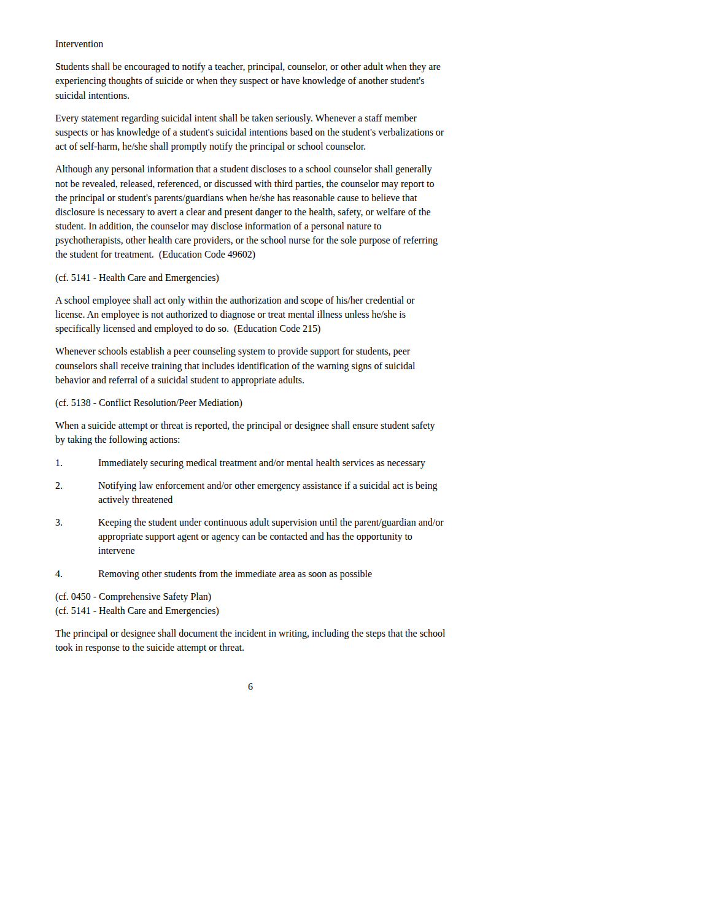Intervention
Students shall be encouraged to notify a teacher, principal, counselor, or other adult when they are experiencing thoughts of suicide or when they suspect or have knowledge of another student's suicidal intentions.
Every statement regarding suicidal intent shall be taken seriously. Whenever a staff member suspects or has knowledge of a student's suicidal intentions based on the student's verbalizations or act of self-harm, he/she shall promptly notify the principal or school counselor.
Although any personal information that a student discloses to a school counselor shall generally not be revealed, released, referenced, or discussed with third parties, the counselor may report to the principal or student's parents/guardians when he/she has reasonable cause to believe that disclosure is necessary to avert a clear and present danger to the health, safety, or welfare of the student. In addition, the counselor may disclose information of a personal nature to psychotherapists, other health care providers, or the school nurse for the sole purpose of referring the student for treatment. (Education Code 49602)
(cf. 5141 - Health Care and Emergencies)
A school employee shall act only within the authorization and scope of his/her credential or license. An employee is not authorized to diagnose or treat mental illness unless he/she is specifically licensed and employed to do so. (Education Code 215)
Whenever schools establish a peer counseling system to provide support for students, peer counselors shall receive training that includes identification of the warning signs of suicidal behavior and referral of a suicidal student to appropriate adults.
(cf. 5138 - Conflict Resolution/Peer Mediation)
When a suicide attempt or threat is reported, the principal or designee shall ensure student safety by taking the following actions:
1. Immediately securing medical treatment and/or mental health services as necessary
2. Notifying law enforcement and/or other emergency assistance if a suicidal act is being actively threatened
3. Keeping the student under continuous adult supervision until the parent/guardian and/or appropriate support agent or agency can be contacted and has the opportunity to intervene
4. Removing other students from the immediate area as soon as possible
(cf. 0450 - Comprehensive Safety Plan)
(cf. 5141 - Health Care and Emergencies)
The principal or designee shall document the incident in writing, including the steps that the school took in response to the suicide attempt or threat.
6